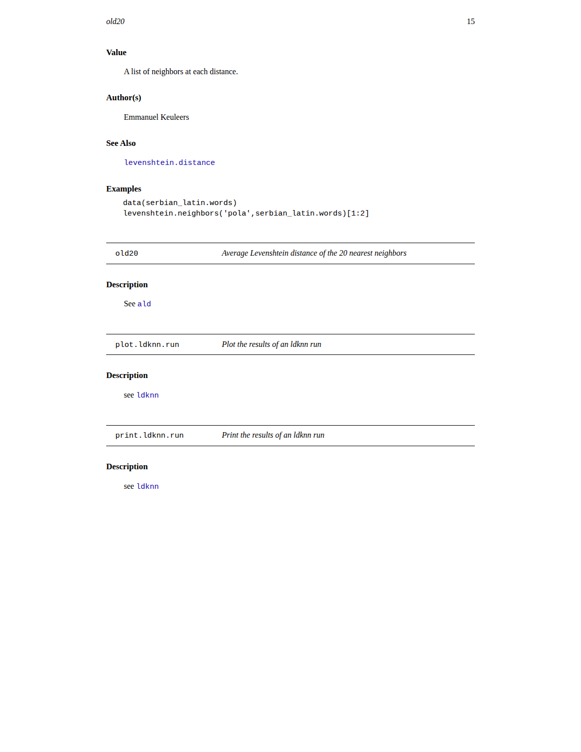old20 15
Value
A list of neighbors at each distance.
Author(s)
Emmanuel Keuleers
See Also
levenshtein.distance
Examples
data(serbian_latin.words)
levenshtein.neighbors('pola',serbian_latin.words)[1:2]
old20 Average Levenshtein distance of the 20 nearest neighbors
Description
See ald
plot.ldknn.run Plot the results of an ldknn run
Description
see ldknn
print.ldknn.run Print the results of an ldknn run
Description
see ldknn